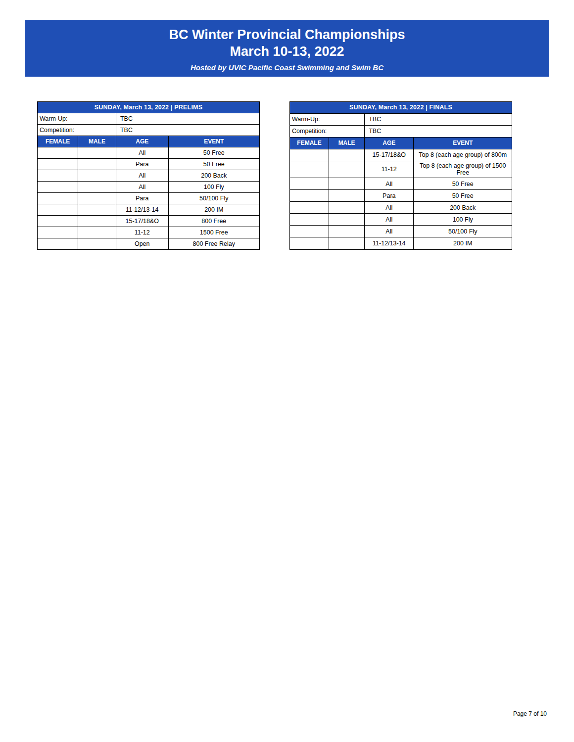BC Winter Provincial Championships
March 10-13, 2022
Hosted by UVIC Pacific Coast Swimming and Swim BC
| SUNDAY, March 13, 2022 / PRELIMS |
| --- |
| Warm-Up: | TBC |
| Competition: | TBC |
| FEMALE | MALE | AGE | EVENT |
| | | All | 50 Free |
| | | Para | 50 Free |
| | | All | 200 Back |
| | | All | 100 Fly |
| | | Para | 50/100 Fly |
| | | 11-12/13-14 | 200 IM |
| | | 15-17/18&O | 800 Free |
| | | 11-12 | 1500 Free |
| | | Open | 800 Free Relay |
| SUNDAY, March 13, 2022 / FINALS |
| --- |
| Warm-Up: | TBC |
| Competition: | TBC |
| FEMALE | MALE | AGE | EVENT |
| | | 15-17/18&O | Top 8 (each age group) of 800m |
| | | 11-12 | Top 8 (each age group) of 1500 Free |
| | | All | 50 Free |
| | | Para | 50 Free |
| | | All | 200 Back |
| | | All | 100 Fly |
| | | All | 50/100 Fly |
| | | 11-12/13-14 | 200 IM |
Page 7 of 10